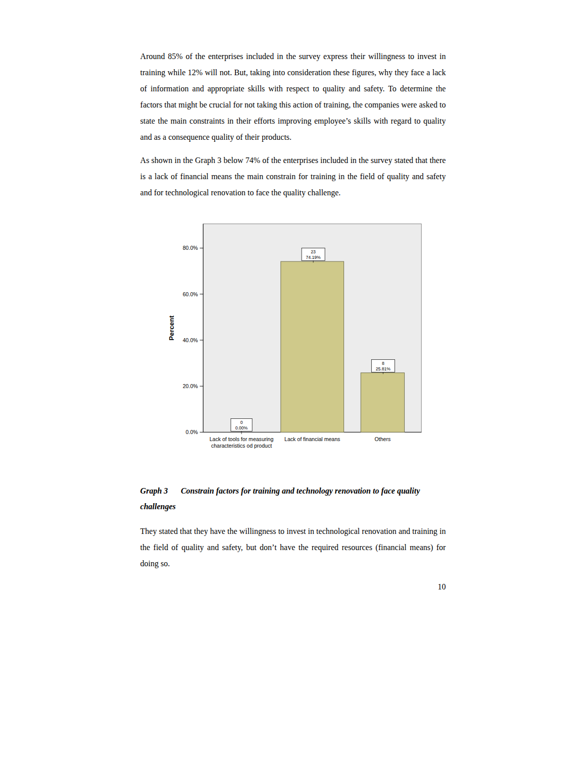Around 85% of the enterprises included in the survey express their willingness to invest in training while 12% will not. But, taking into consideration these figures, why they face a lack of information and appropriate skills with respect to quality and safety. To determine the factors that might be crucial for not taking this action of training, the companies were asked to state the main constraints in their efforts improving employee’s skills with regard to quality and as a consequence quality of their products.
As shown in the Graph 3 below 74% of the enterprises included in the survey stated that there is a lack of financial means the main constrain for training in the field of quality and safety and for technological renovation to face the quality challenge.
0.0% 20.0% 40.0% 60.0% 80.0% Percent 0 0.00% 23 74.19% 8 25.81% Lack of tools for measuring characteristics od product Lack of financial means Others
Graph 3 Constrain factors for training and technology renovation to face quality challenges
They stated that they have the willingness to invest in technological renovation and training in the field of quality and safety, but don’t have the required resources (financial means) for doing so.
10